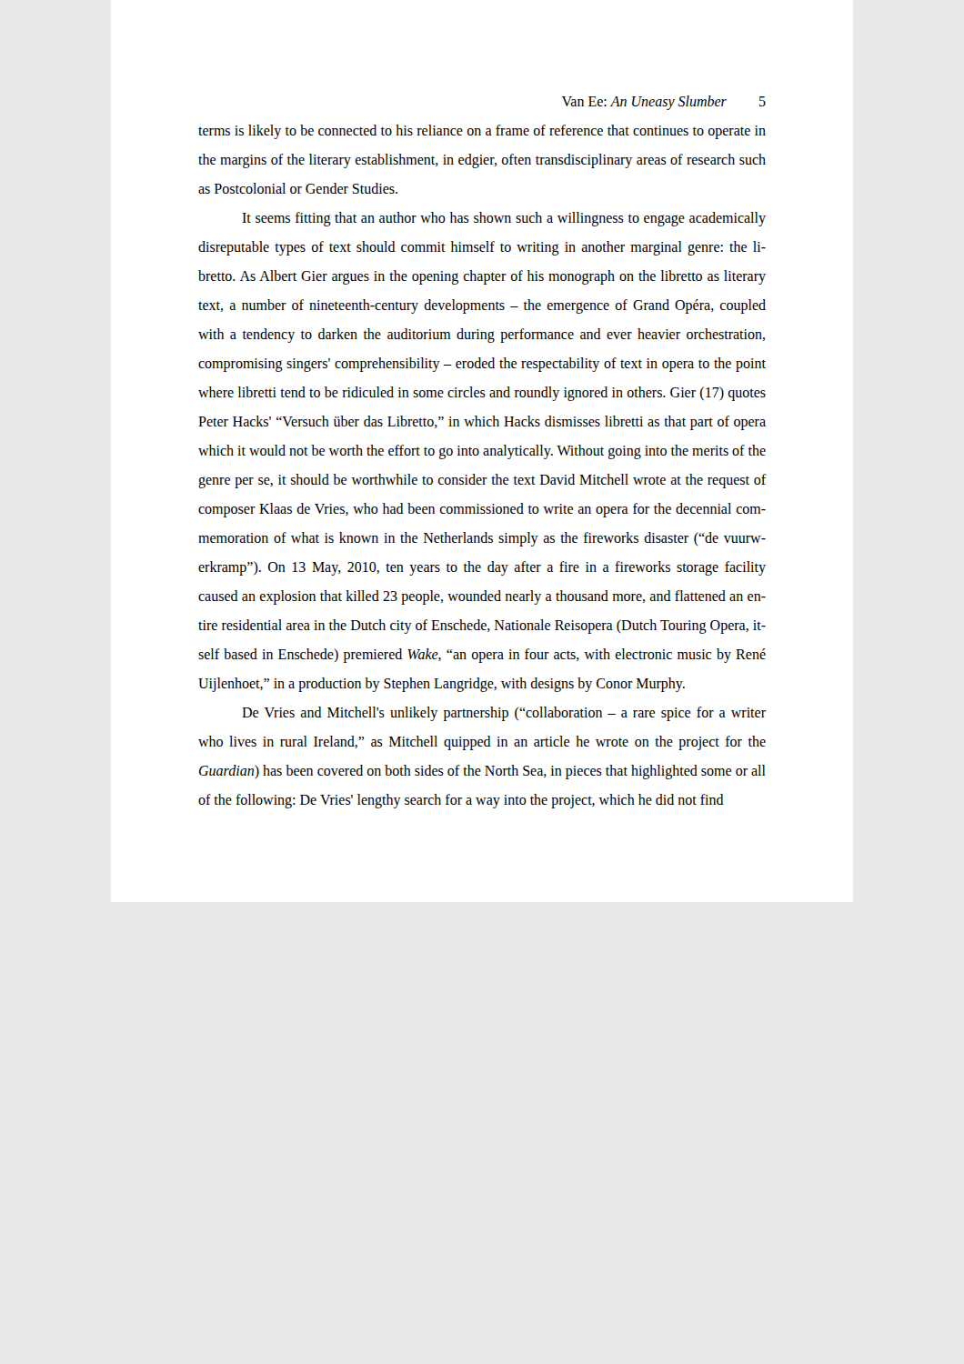Van Ee: An Uneasy Slumber 5
terms is likely to be connected to his reliance on a frame of reference that continues to operate in the margins of the literary establishment, in edgier, often transdisciplinary areas of research such as Postcolonial or Gender Studies.
It seems fitting that an author who has shown such a willingness to engage academically disreputable types of text should commit himself to writing in another marginal genre: the libretto. As Albert Gier argues in the opening chapter of his monograph on the libretto as literary text, a number of nineteenth-century developments – the emergence of Grand Opéra, coupled with a tendency to darken the auditorium during performance and ever heavier orchestration, compromising singers' comprehensibility – eroded the respectability of text in opera to the point where libretti tend to be ridiculed in some circles and roundly ignored in others. Gier (17) quotes Peter Hacks' “Versuch über das Libretto,” in which Hacks dismisses libretti as that part of opera which it would not be worth the effort to go into analytically. Without going into the merits of the genre per se, it should be worthwhile to consider the text David Mitchell wrote at the request of composer Klaas de Vries, who had been commissioned to write an opera for the decennial commemoration of what is known in the Netherlands simply as the fireworks disaster (“de vuurwerkramp”). On 13 May, 2010, ten years to the day after a fire in a fireworks storage facility caused an explosion that killed 23 people, wounded nearly a thousand more, and flattened an entire residential area in the Dutch city of Enschede, Nationale Reisopera (Dutch Touring Opera, itself based in Enschede) premiered Wake, “an opera in four acts, with electronic music by René Uijlenhoet,” in a production by Stephen Langridge, with designs by Conor Murphy.
De Vries and Mitchell's unlikely partnership (“collaboration – a rare spice for a writer who lives in rural Ireland,” as Mitchell quipped in an article he wrote on the project for the Guardian) has been covered on both sides of the North Sea, in pieces that highlighted some or all of the following: De Vries' lengthy search for a way into the project, which he did not find